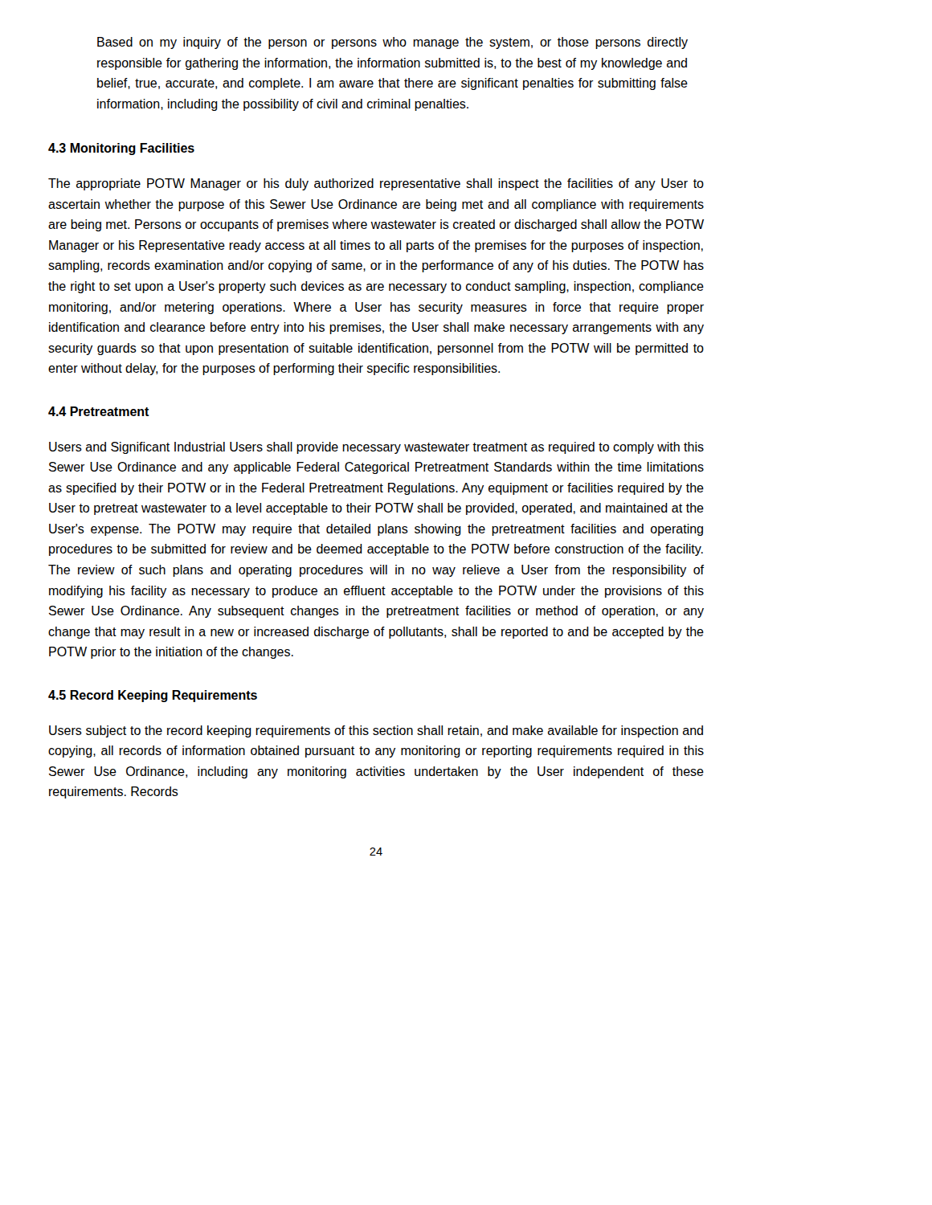Based on my inquiry of the person or persons who manage the system, or those persons directly responsible for gathering the information, the information submitted is, to the best of my knowledge and belief, true, accurate, and complete. I am aware that there are significant penalties for submitting false information, including the possibility of civil and criminal penalties.
4.3 Monitoring Facilities
The appropriate POTW Manager or his duly authorized representative shall inspect the facilities of any User to ascertain whether the purpose of this Sewer Use Ordinance are being met and all compliance with requirements are being met. Persons or occupants of premises where wastewater is created or discharged shall allow the POTW Manager or his Representative ready access at all times to all parts of the premises for the purposes of inspection, sampling, records examination and/or copying of same, or in the performance of any of his duties. The POTW has the right to set upon a User's property such devices as are necessary to conduct sampling, inspection, compliance monitoring, and/or metering operations. Where a User has security measures in force that require proper identification and clearance before entry into his premises, the User shall make necessary arrangements with any security guards so that upon presentation of suitable identification, personnel from the POTW will be permitted to enter without delay, for the purposes of performing their specific responsibilities.
4.4 Pretreatment
Users and Significant Industrial Users shall provide necessary wastewater treatment as required to comply with this Sewer Use Ordinance and any applicable Federal Categorical Pretreatment Standards within the time limitations as specified by their POTW or in the Federal Pretreatment Regulations. Any equipment or facilities required by the User to pretreat wastewater to a level acceptable to their POTW shall be provided, operated, and maintained at the User's expense. The POTW may require that detailed plans showing the pretreatment facilities and operating procedures to be submitted for review and be deemed acceptable to the POTW before construction of the facility. The review of such plans and operating procedures will in no way relieve a User from the responsibility of modifying his facility as necessary to produce an effluent acceptable to the POTW under the provisions of this Sewer Use Ordinance. Any subsequent changes in the pretreatment facilities or method of operation, or any change that may result in a new or increased discharge of pollutants, shall be reported to and be accepted by the POTW prior to the initiation of the changes.
4.5 Record Keeping Requirements
Users subject to the record keeping requirements of this section shall retain, and make available for inspection and copying, all records of information obtained pursuant to any monitoring or reporting requirements required in this Sewer Use Ordinance, including any monitoring activities undertaken by the User independent of these requirements. Records
24